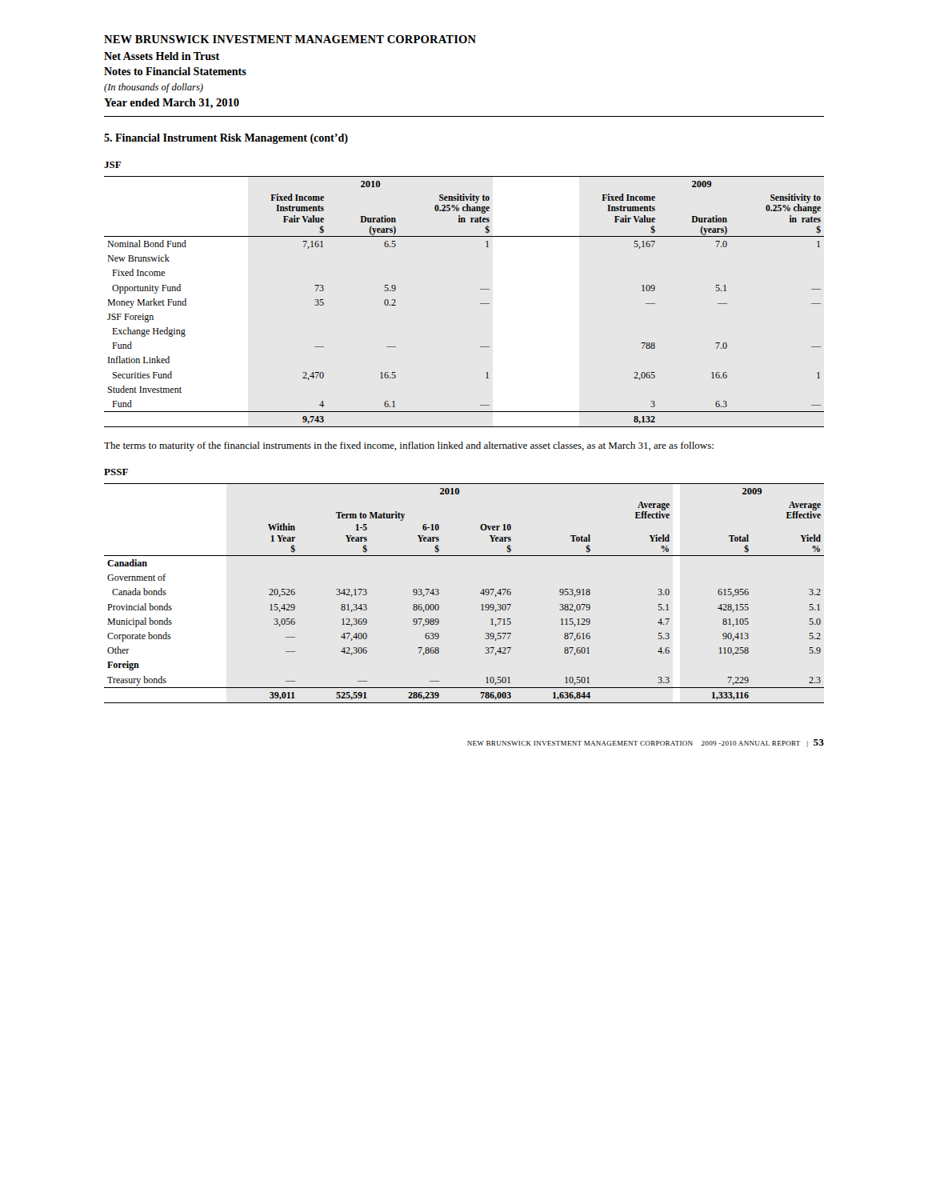NEW BRUNSWICK INVESTMENT MANAGEMENT CORPORATION
Net Assets Held in Trust
Notes to Financial Statements
(In thousands of dollars)
Year ended March 31, 2010
5. Financial Instrument Risk Management (cont’d)
JSF
| | 2010 | | 2009 |
| --- | --- | --- | --- |
| | Fixed Income Instruments Fair Value $ | Duration (years) | Sensitivity to 0.25% change in rates $ | | Fixed Income Instruments Fair Value $ | Duration (years) | Sensitivity to 0.25% change in rates $ |
| Nominal Bond Fund | 7,161 | 6.5 | 1 | | 5,167 | 7.0 | 1 |
| New Brunswick | | | | | | | |
| Fixed Income | | | | | | | |
| Opportunity Fund | 73 | 5.9 | — | | 109 | 5.1 | — |
| Money Market Fund | 35 | 0.2 | — | | — | — | — |
| JSF Foreign | | | | | | | |
| Exchange Hedging | | | | | | | |
| Fund | — | — | — | | 788 | 7.0 | — |
| Inflation Linked | | | | | | | |
| Securities Fund | 2,470 | 16.5 | 1 | | 2,065 | 16.6 | 1 |
| Student Investment | | | | | | | |
| Fund | 4 | 6.1 | — | | 3 | 6.3 | — |
| | 9,743 | | | | 8,132 | | |
The terms to maturity of the financial instruments in the fixed income, inflation linked and alternative asset classes, as at March 31, are as follows:
PSSF
| | 2010 | | 2009 |
| --- | --- | --- | --- |
| | Term to Maturity | | Average Effective | | | Average Effective |
| | Within 1 Year $ | 1-5 Years $ | 6-10 Years $ | Over 10 Years $ | Total $ | Yield % | | Total $ | Yield % |
| Canadian | | | | | | | | | |
| Government of | | | | | | | | | |
| Canada bonds | 20,526 | 342,173 | 93,743 | 497,476 | 953,918 | 3.0 | | 615,956 | 3.2 |
| Provincial bonds | 15,429 | 81,343 | 86,000 | 199,307 | 382,079 | 5.1 | | 428,155 | 5.1 |
| Municipal bonds | 3,056 | 12,369 | 97,989 | 1,715 | 115,129 | 4.7 | | 81,105 | 5.0 |
| Corporate bonds | — | 47,400 | 639 | 39,577 | 87,616 | 5.3 | | 90,413 | 5.2 |
| Other | — | 42,306 | 7,868 | 37,427 | 87,601 | 4.6 | | 110,258 | 5.9 |
| Foreign | | | | | | | | | |
| Treasury bonds | — | — | — | 10,501 | 10,501 | 3.3 | | 7,229 | 2.3 |
| | 39,011 | 525,591 | 286,239 | 786,003 | 1,636,844 | | | 1,333,116 | |
NEW BRUNSWICK INVESTMENT MANAGEMENT CORPORATION 2009 -2010 ANNUAL REPORT |53